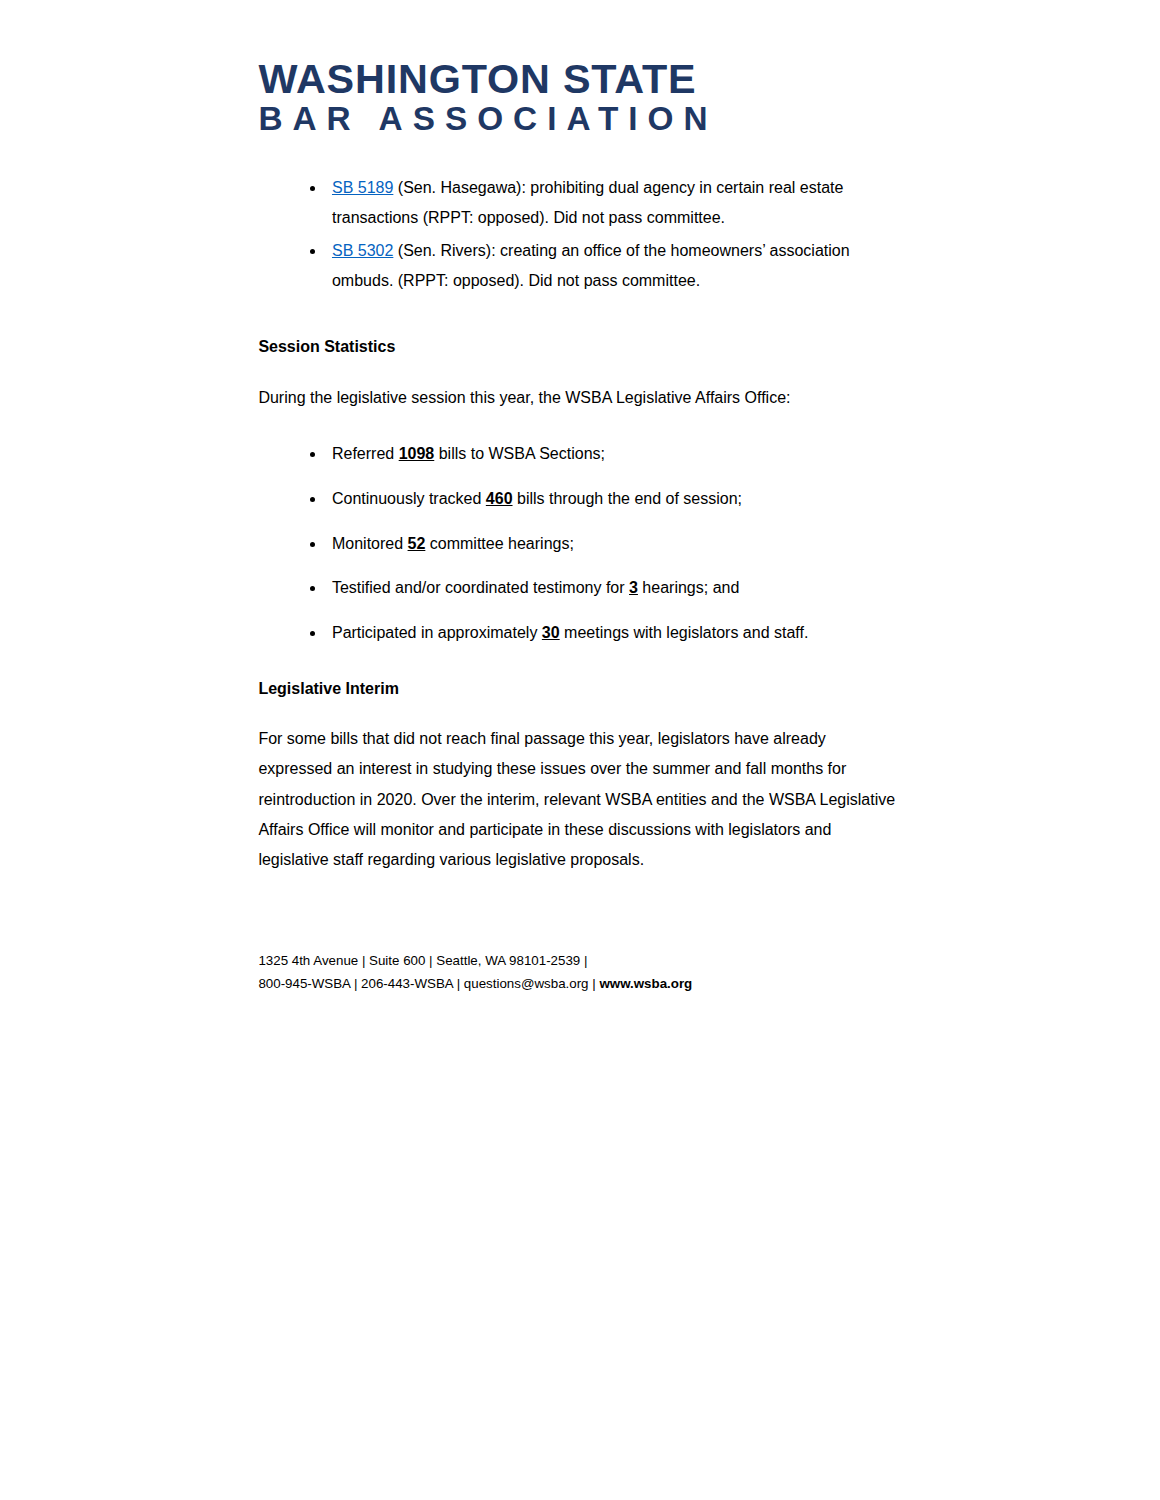WASHINGTON STATE
BAR ASSOCIATION
SB 5189 (Sen. Hasegawa): prohibiting dual agency in certain real estate transactions (RPPT: opposed). Did not pass committee.
SB 5302 (Sen. Rivers): creating an office of the homeowners’ association ombuds. (RPPT: opposed). Did not pass committee.
Session Statistics
During the legislative session this year, the WSBA Legislative Affairs Office:
Referred 1098 bills to WSBA Sections;
Continuously tracked 460 bills through the end of session;
Monitored 52 committee hearings;
Testified and/or coordinated testimony for 3 hearings; and
Participated in approximately 30 meetings with legislators and staff.
Legislative Interim
For some bills that did not reach final passage this year, legislators have already expressed an interest in studying these issues over the summer and fall months for reintroduction in 2020. Over the interim, relevant WSBA entities and the WSBA Legislative Affairs Office will monitor and participate in these discussions with legislators and legislative staff regarding various legislative proposals.
1325 4th Avenue | Suite 600 | Seattle, WA 98101-2539 |
800-945-WSBA | 206-443-WSBA | questions@wsba.org | www.wsba.org